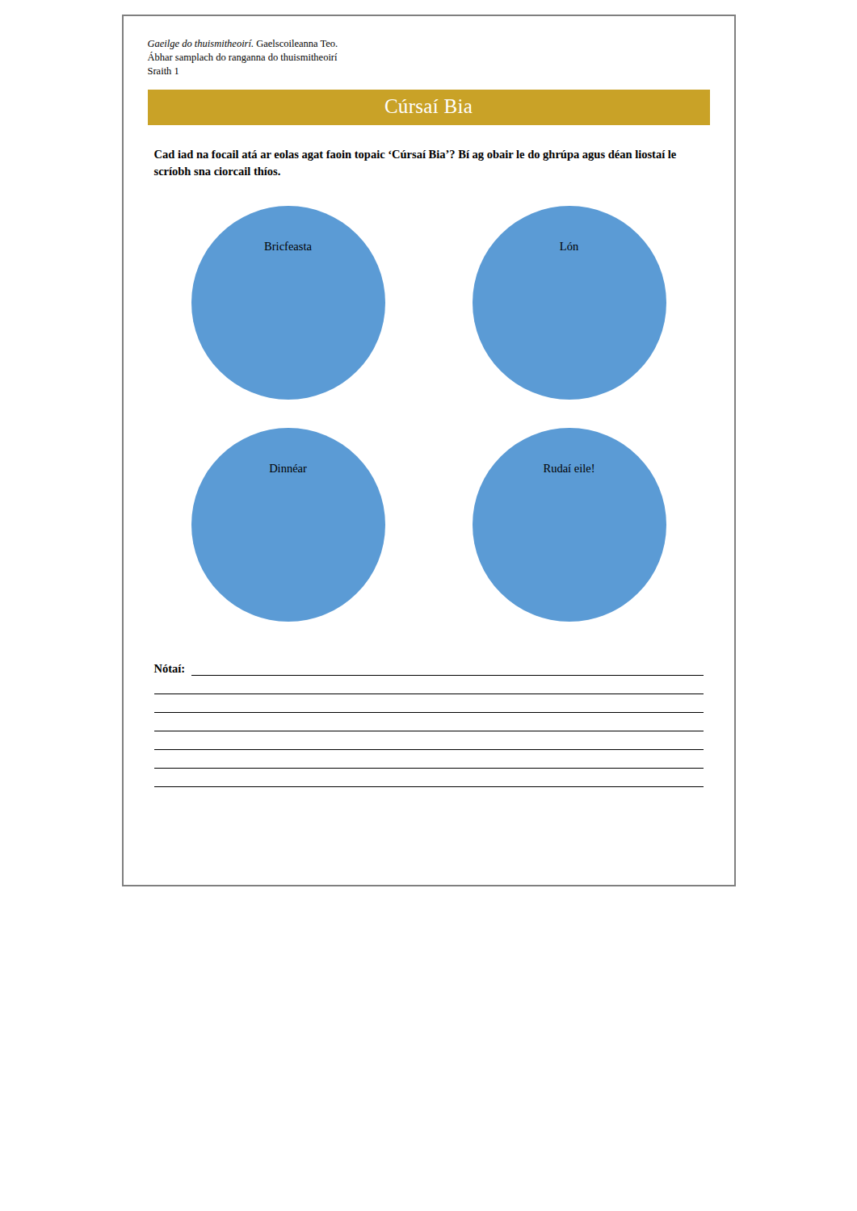Gaeilge do thuismitheoirí. Gaelscoileanna Teo.
Ábhar samplach do ranganna do thuismitheoirí
Sraith 1
Cúrsaí Bia
Cad iad na focail atá ar eolas agat faoin topaic ‘Cúrsaí Bia’? Bí ag obair le do ghrúpa agus déan liostaí le scríobh sna ciorcail thíos.
| Bricfeasta | Lón |
| Dinnéar | Rudaí eile! |
Nótaí: